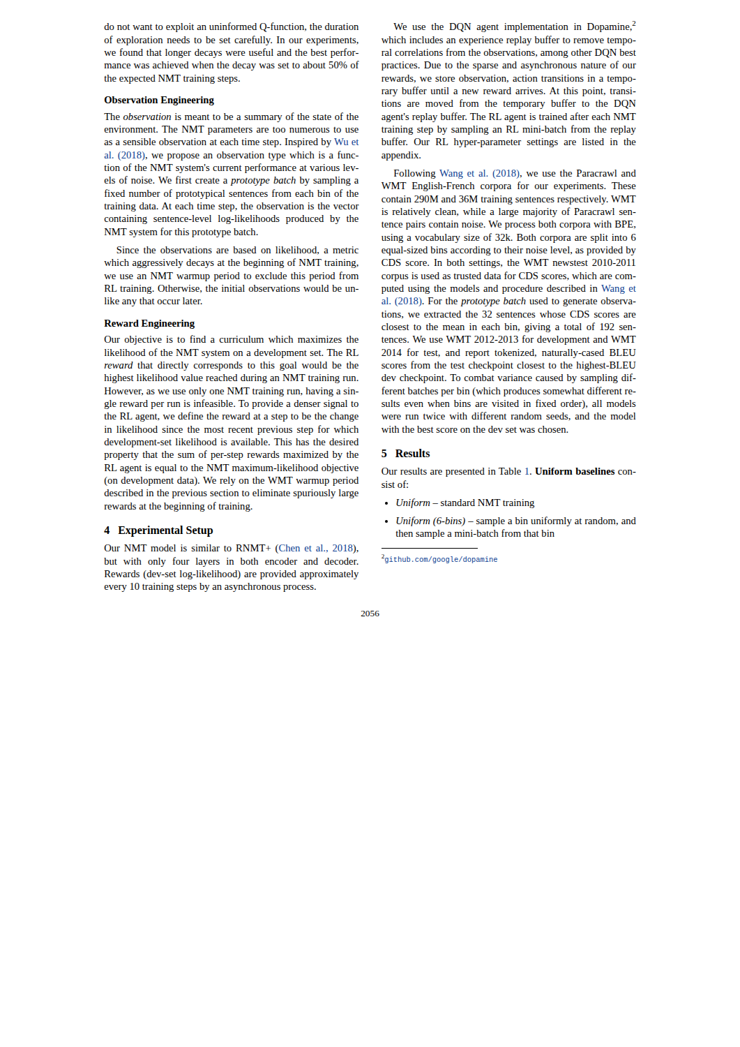do not want to exploit an uninformed Q-function, the duration of exploration needs to be set carefully. In our experiments, we found that longer decays were useful and the best performance was achieved when the decay was set to about 50% of the expected NMT training steps.
Observation Engineering
The observation is meant to be a summary of the state of the environment. The NMT parameters are too numerous to use as a sensible observation at each time step. Inspired by Wu et al. (2018), we propose an observation type which is a function of the NMT system's current performance at various levels of noise. We first create a prototype batch by sampling a fixed number of prototypical sentences from each bin of the training data. At each time step, the observation is the vector containing sentence-level log-likelihoods produced by the NMT system for this prototype batch.
Since the observations are based on likelihood, a metric which aggressively decays at the beginning of NMT training, we use an NMT warmup period to exclude this period from RL training. Otherwise, the initial observations would be unlike any that occur later.
Reward Engineering
Our objective is to find a curriculum which maximizes the likelihood of the NMT system on a development set. The RL reward that directly corresponds to this goal would be the highest likelihood value reached during an NMT training run. However, as we use only one NMT training run, having a single reward per run is infeasible. To provide a denser signal to the RL agent, we define the reward at a step to be the change in likelihood since the most recent previous step for which development-set likelihood is available. This has the desired property that the sum of per-step rewards maximized by the RL agent is equal to the NMT maximum-likelihood objective (on development data). We rely on the WMT warmup period described in the previous section to eliminate spuriously large rewards at the beginning of training.
4 Experimental Setup
Our NMT model is similar to RNMT+ (Chen et al., 2018), but with only four layers in both encoder and decoder. Rewards (dev-set log-likelihood) are provided approximately every 10 training steps by an asynchronous process.
We use the DQN agent implementation in Dopamine,2 which includes an experience replay buffer to remove temporal correlations from the observations, among other DQN best practices. Due to the sparse and asynchronous nature of our rewards, we store observation, action transitions in a temporary buffer until a new reward arrives. At this point, transitions are moved from the temporary buffer to the DQN agent's replay buffer. The RL agent is trained after each NMT training step by sampling an RL mini-batch from the replay buffer. Our RL hyper-parameter settings are listed in the appendix.
Following Wang et al. (2018), we use the Paracrawl and WMT English-French corpora for our experiments. These contain 290M and 36M training sentences respectively. WMT is relatively clean, while a large majority of Paracrawl sentence pairs contain noise. We process both corpora with BPE, using a vocabulary size of 32k. Both corpora are split into 6 equal-sized bins according to their noise level, as provided by CDS score. In both settings, the WMT newstest 2010-2011 corpus is used as trusted data for CDS scores, which are computed using the models and procedure described in Wang et al. (2018). For the prototype batch used to generate observations, we extracted the 32 sentences whose CDS scores are closest to the mean in each bin, giving a total of 192 sentences. We use WMT 2012-2013 for development and WMT 2014 for test, and report tokenized, naturally-cased BLEU scores from the test checkpoint closest to the highest-BLEU dev checkpoint. To combat variance caused by sampling different batches per bin (which produces somewhat different results even when bins are visited in fixed order), all models were run twice with different random seeds, and the model with the best score on the dev set was chosen.
5 Results
Our results are presented in Table 1. Uniform baselines consist of:
Uniform – standard NMT training
Uniform (6-bins) – sample a bin uniformly at random, and then sample a mini-batch from that bin
2 github.com/google/dopamine
2056